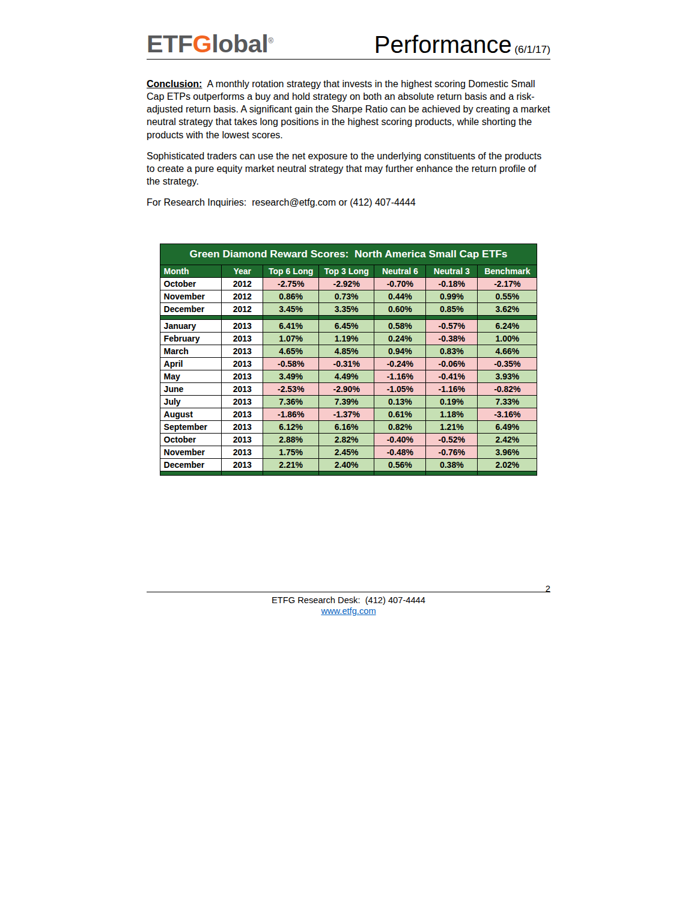ETF Global®
Performance (6/1/17)
Conclusion: A monthly rotation strategy that invests in the highest scoring Domestic Small Cap ETPs outperforms a buy and hold strategy on both an absolute return basis and a risk-adjusted return basis. A significant gain the Sharpe Ratio can be achieved by creating a market neutral strategy that takes long positions in the highest scoring products, while shorting the products with the lowest scores.
Sophisticated traders can use the net exposure to the underlying constituents of the products to create a pure equity market neutral strategy that may further enhance the return profile of the strategy.
For Research Inquiries: research@etfg.com or (412) 407-4444
Green Diamond Reward Scores: North America Small Cap ETFs
| Month | Year | Top 6 Long | Top 3 Long | Neutral 6 | Neutral 3 | Benchmark |
| --- | --- | --- | --- | --- | --- | --- |
| October | 2012 | -2.75% | -2.92% | -0.70% | -0.18% | -2.17% |
| November | 2012 | 0.86% | 0.73% | 0.44% | 0.99% | 0.55% |
| December | 2012 | 3.45% | 3.35% | 0.60% | 0.85% | 3.62% |
| January | 2013 | 6.41% | 6.45% | 0.58% | -0.57% | 6.24% |
| February | 2013 | 1.07% | 1.19% | 0.24% | -0.38% | 1.00% |
| March | 2013 | 4.65% | 4.85% | 0.94% | 0.83% | 4.66% |
| April | 2013 | -0.58% | -0.31% | -0.24% | -0.06% | -0.35% |
| May | 2013 | 3.49% | 4.49% | -1.16% | -0.41% | 3.93% |
| June | 2013 | -2.53% | -2.90% | -1.05% | -1.16% | -0.82% |
| July | 2013 | 7.36% | 7.39% | 0.13% | 0.19% | 7.33% |
| August | 2013 | -1.86% | -1.37% | 0.61% | 1.18% | -3.16% |
| September | 2013 | 6.12% | 6.16% | 0.82% | 1.21% | 6.49% |
| October | 2013 | 2.88% | 2.82% | -0.40% | -0.52% | 2.42% |
| November | 2013 | 1.75% | 2.45% | -0.48% | -0.76% | 3.96% |
| December | 2013 | 2.21% | 2.40% | 0.56% | 0.38% | 2.02% |
2
ETFG Research Desk: (412) 407-4444
www.etfg.com